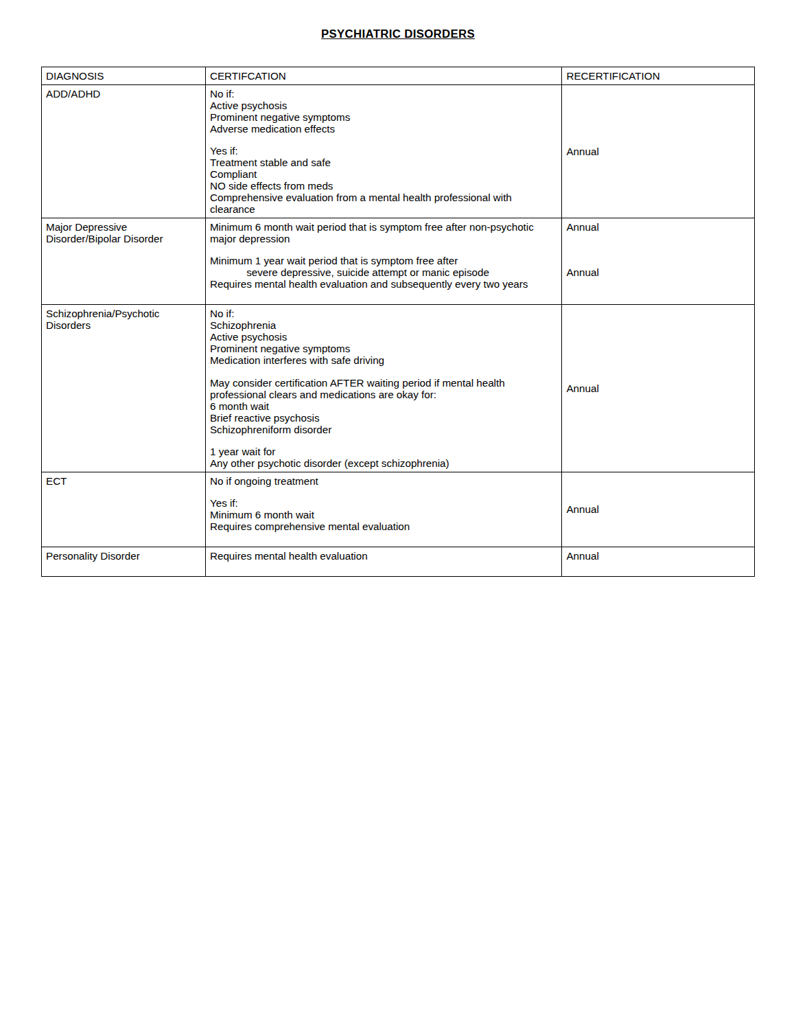PSYCHIATRIC DISORDERS
| DIAGNOSIS | CERTIFCATION | RECERTIFICATION |
| --- | --- | --- |
| ADD/ADHD | No if: Active psychosis Prominent negative symptoms Adverse medication effects Yes if: Treatment stable and safe Compliant NO side effects from meds Comprehensive evaluation from a mental health professional with clearance | Annual |
| Major Depressive Disorder/Bipolar Disorder | Minimum 6 month wait period that is symptom free after non-psychotic major depression Minimum 1 year wait period that is symptom free after severe depressive, suicide attempt or manic episode Requires mental health evaluation and subsequently every two years | Annual Annual |
| Schizophrenia/Psychotic Disorders | No if: Schizophrenia Active psychosis Prominent negative symptoms Medication interferes with safe driving May consider certification AFTER waiting period if mental health professional clears and medications are okay for: 6 month wait Brief reactive psychosis Schizophreniform disorder 1 year wait for Any other psychotic disorder (except schizophrenia) | Annual |
| ECT | No if ongoing treatment Yes if: Minimum 6 month wait Requires comprehensive mental evaluation | Annual |
| Personality Disorder | Requires mental health evaluation | Annual |